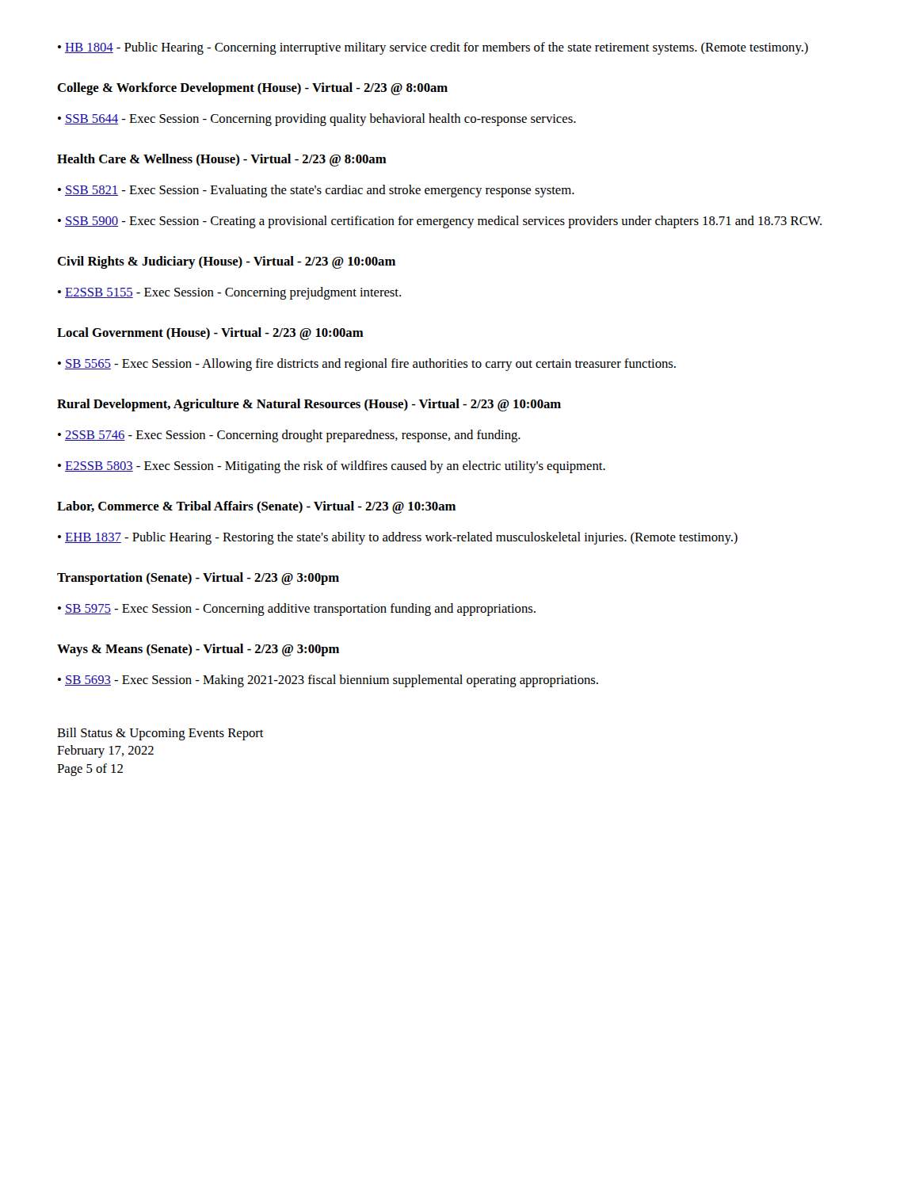HB 1804 - Public Hearing - Concerning interruptive military service credit for members of the state retirement systems. (Remote testimony.)
College & Workforce Development (House) - Virtual - 2/23 @ 8:00am
SSB 5644 - Exec Session - Concerning providing quality behavioral health co-response services.
Health Care & Wellness (House) - Virtual - 2/23 @ 8:00am
SSB 5821 - Exec Session - Evaluating the state's cardiac and stroke emergency response system.
SSB 5900 - Exec Session - Creating a provisional certification for emergency medical services providers under chapters 18.71 and 18.73 RCW.
Civil Rights & Judiciary (House) - Virtual - 2/23 @ 10:00am
E2SSB 5155 - Exec Session - Concerning prejudgment interest.
Local Government (House) - Virtual - 2/23 @ 10:00am
SB 5565 - Exec Session - Allowing fire districts and regional fire authorities to carry out certain treasurer functions.
Rural Development, Agriculture & Natural Resources (House) - Virtual - 2/23 @ 10:00am
2SSB 5746 - Exec Session - Concerning drought preparedness, response, and funding.
E2SSB 5803 - Exec Session - Mitigating the risk of wildfires caused by an electric utility's equipment.
Labor, Commerce & Tribal Affairs (Senate) - Virtual - 2/23 @ 10:30am
EHB 1837 - Public Hearing - Restoring the state's ability to address work-related musculoskeletal injuries. (Remote testimony.)
Transportation (Senate) - Virtual - 2/23 @ 3:00pm
SB 5975 - Exec Session - Concerning additive transportation funding and appropriations.
Ways & Means (Senate) - Virtual - 2/23 @ 3:00pm
SB 5693 - Exec Session - Making 2021-2023 fiscal biennium supplemental operating appropriations.
Bill Status & Upcoming Events Report
February 17, 2022
Page 5 of 12